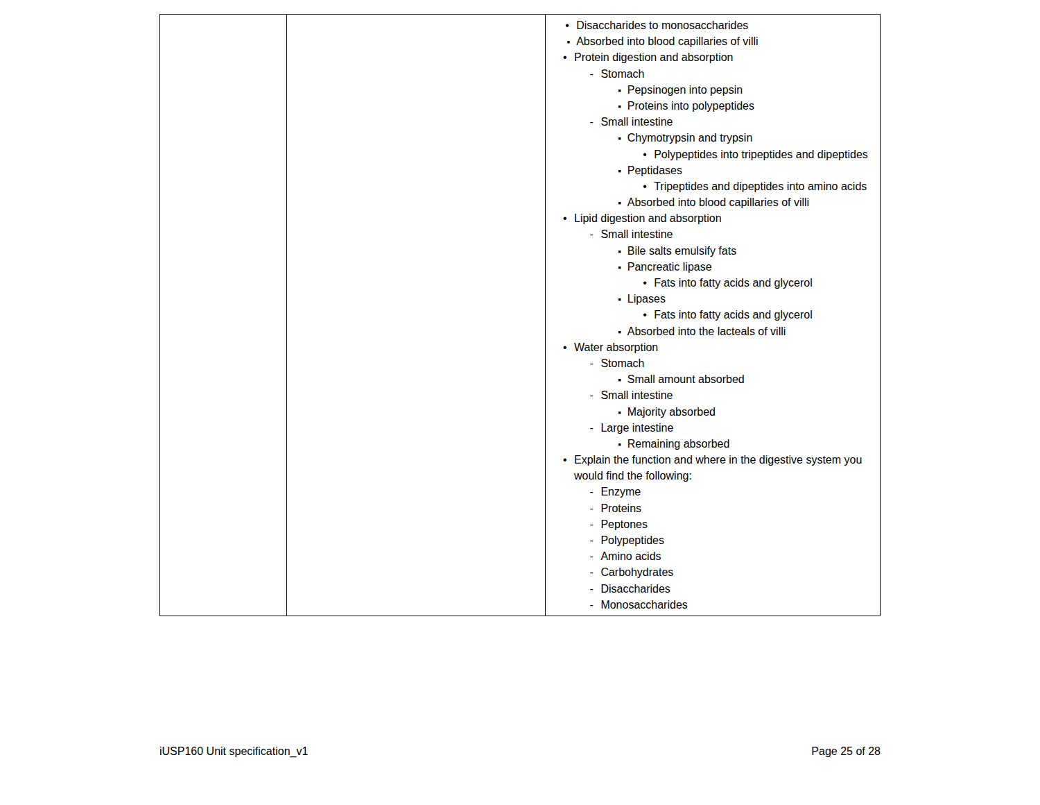| | | Disaccharides to monosaccharides Absorbed into blood capillaries of villi Protein digestion and absorption Stomach Pepsinogen into pepsin Proteins into polypeptides Small intestine Chymotrypsin and trypsin Polypeptides into tripeptides and dipeptides Peptidases Tripeptides and dipeptides into amino acids Absorbed into blood capillaries of villi Lipid digestion and absorption Small intestine Bile salts emulsify fats Pancreatic lipase Fats into fatty acids and glycerol Lipases Fats into fatty acids and glycerol Absorbed into the lacteals of villi Water absorption Stomach Small amount absorbed Small intestine Majority absorbed Large intestine Remaining absorbed Explain the function and where in the digestive system you would find the following: Enzyme Proteins Peptones Polypeptides Amino acids Carbohydrates Disaccharides Monosaccharides |
iUSP160 Unit specification_v1
Page 25 of 28